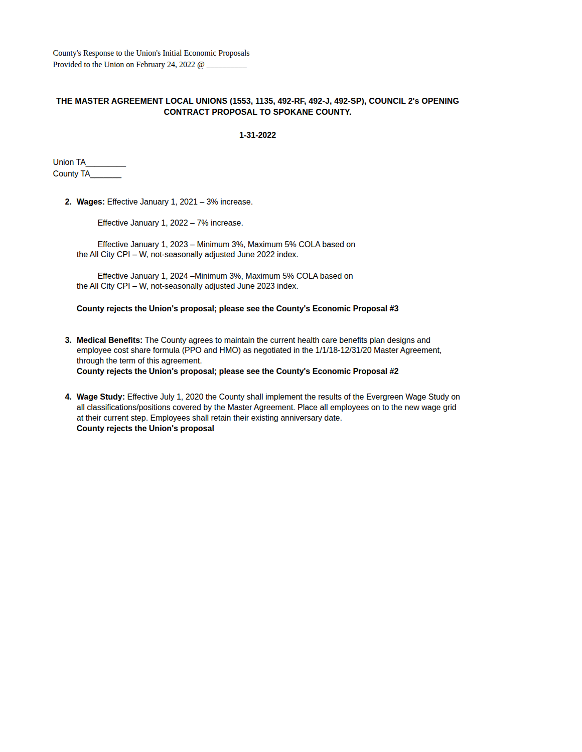County's Response to the Union's Initial Economic Proposals
Provided to the Union on February 24, 2022 @ __________
THE MASTER AGREEMENT LOCAL UNIONS (1553, 1135, 492-RF, 492-J, 492-SP), COUNCIL 2's OPENING CONTRACT PROPOSAL TO SPOKANE COUNTY.
1-31-2022
Union TA_________
County TA_______
Wages: Effective January 1, 2021 – 3% increase.
Effective January 1, 2022 – 7% increase.
Effective January 1, 2023 – Minimum 3%, Maximum 5% COLA based on
the All City CPI – W, not-seasonally adjusted June 2022 index.
Effective January 1, 2024 –Minimum 3%, Maximum 5% COLA based on
the All City CPI – W, not-seasonally adjusted June 2023 index.
County rejects the Union's proposal; please see the County's Economic Proposal #3
Medical Benefits: The County agrees to maintain the current health care benefits plan designs and employee cost share formula (PPO and HMO) as negotiated in the 1/1/18-12/31/20 Master Agreement, through the term of this agreement.
County rejects the Union's proposal; please see the County's Economic Proposal #2
Wage Study: Effective July 1, 2020 the County shall implement the results of the Evergreen Wage Study on all classifications/positions covered by the Master Agreement. Place all employees on to the new wage grid at their current step. Employees shall retain their existing anniversary date.
County rejects the Union's proposal